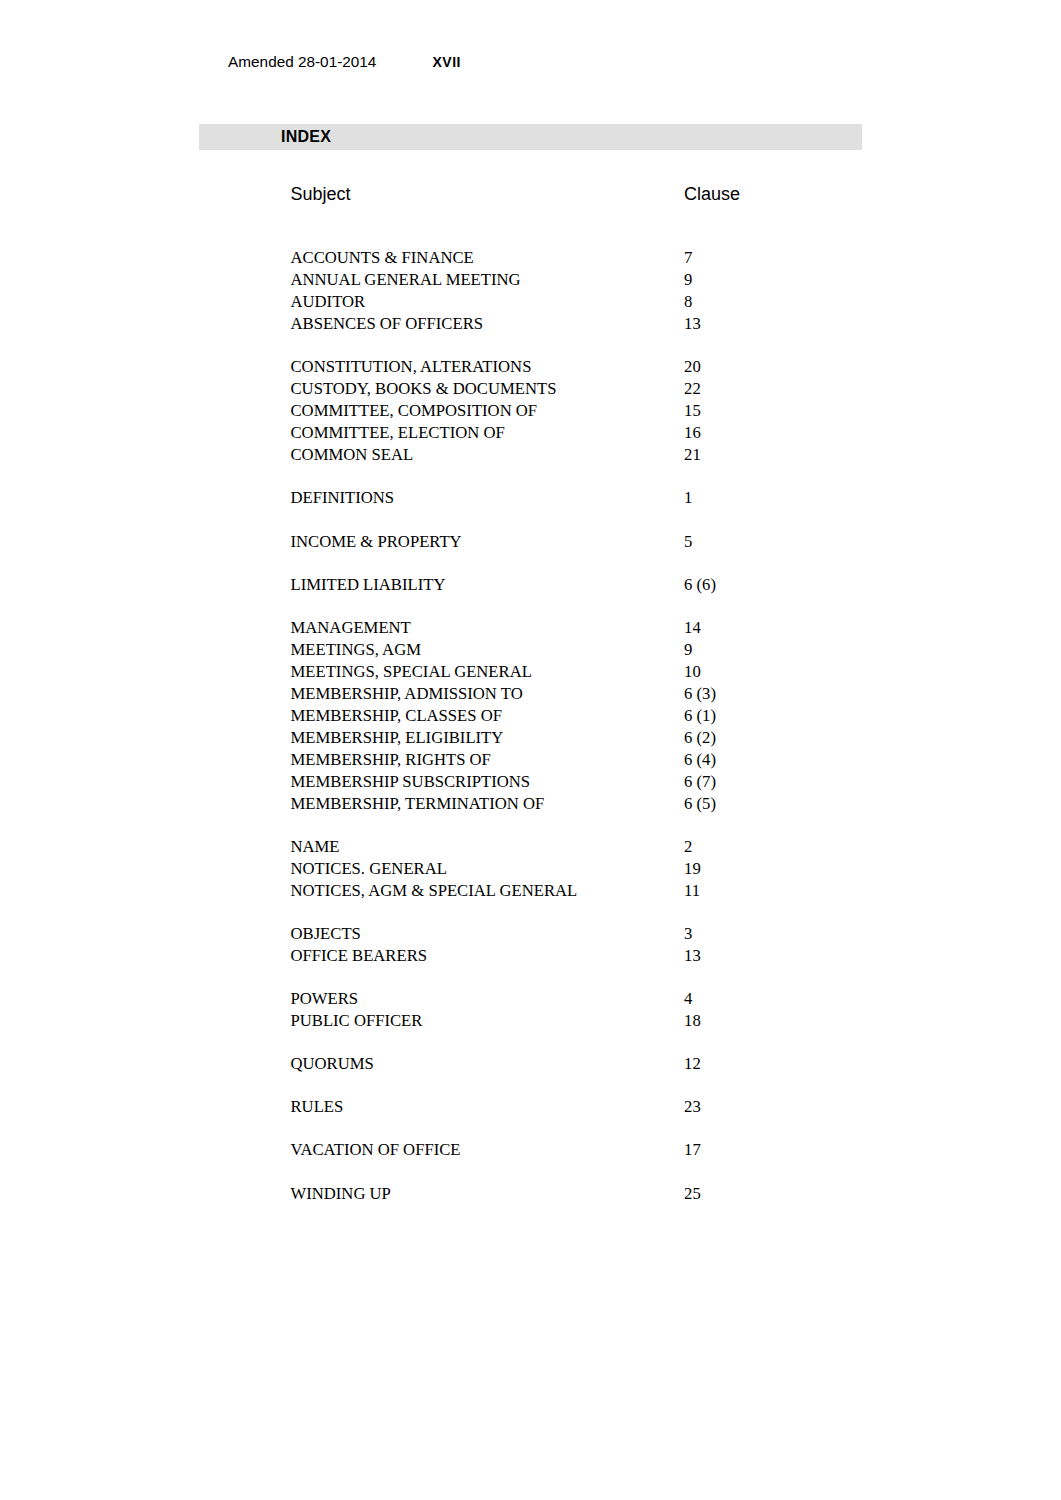Amended 28-01-2014 XVII
INDEX
| Subject | Clause |
| ACCOUNTS & FINANCE | 7 |
| ANNUAL GENERAL MEETING | 9 |
| AUDITOR | 8 |
| ABSENCES OF OFFICERS | 13 |
| CONSTITUTION, ALTERATIONS | 20 |
| CUSTODY, BOOKS & DOCUMENTS | 22 |
| COMMITTEE, COMPOSITION OF | 15 |
| COMMITTEE, ELECTION OF | 16 |
| COMMON SEAL | 21 |
| DEFINITIONS | 1 |
| INCOME & PROPERTY | 5 |
| LIMITED LIABILITY | 6 (6) |
| MANAGEMENT | 14 |
| MEETINGS, AGM | 9 |
| MEETINGS, SPECIAL GENERAL | 10 |
| MEMBERSHIP, ADMISSION TO | 6 (3) |
| MEMBERSHIP, CLASSES OF | 6 (1) |
| MEMBERSHIP, ELIGIBILITY | 6 (2) |
| MEMBERSHIP, RIGHTS OF | 6 (4) |
| MEMBERSHIP SUBSCRIPTIONS | 6 (7) |
| MEMBERSHIP, TERMINATION OF | 6 (5) |
| NAME | 2 |
| NOTICES. GENERAL | 19 |
| NOTICES, AGM & SPECIAL GENERAL | 11 |
| OBJECTS | 3 |
| OFFICE BEARERS | 13 |
| POWERS | 4 |
| PUBLIC OFFICER | 18 |
| QUORUMS | 12 |
| RULES | 23 |
| VACATION OF OFFICE | 17 |
| WINDING UP | 25 |